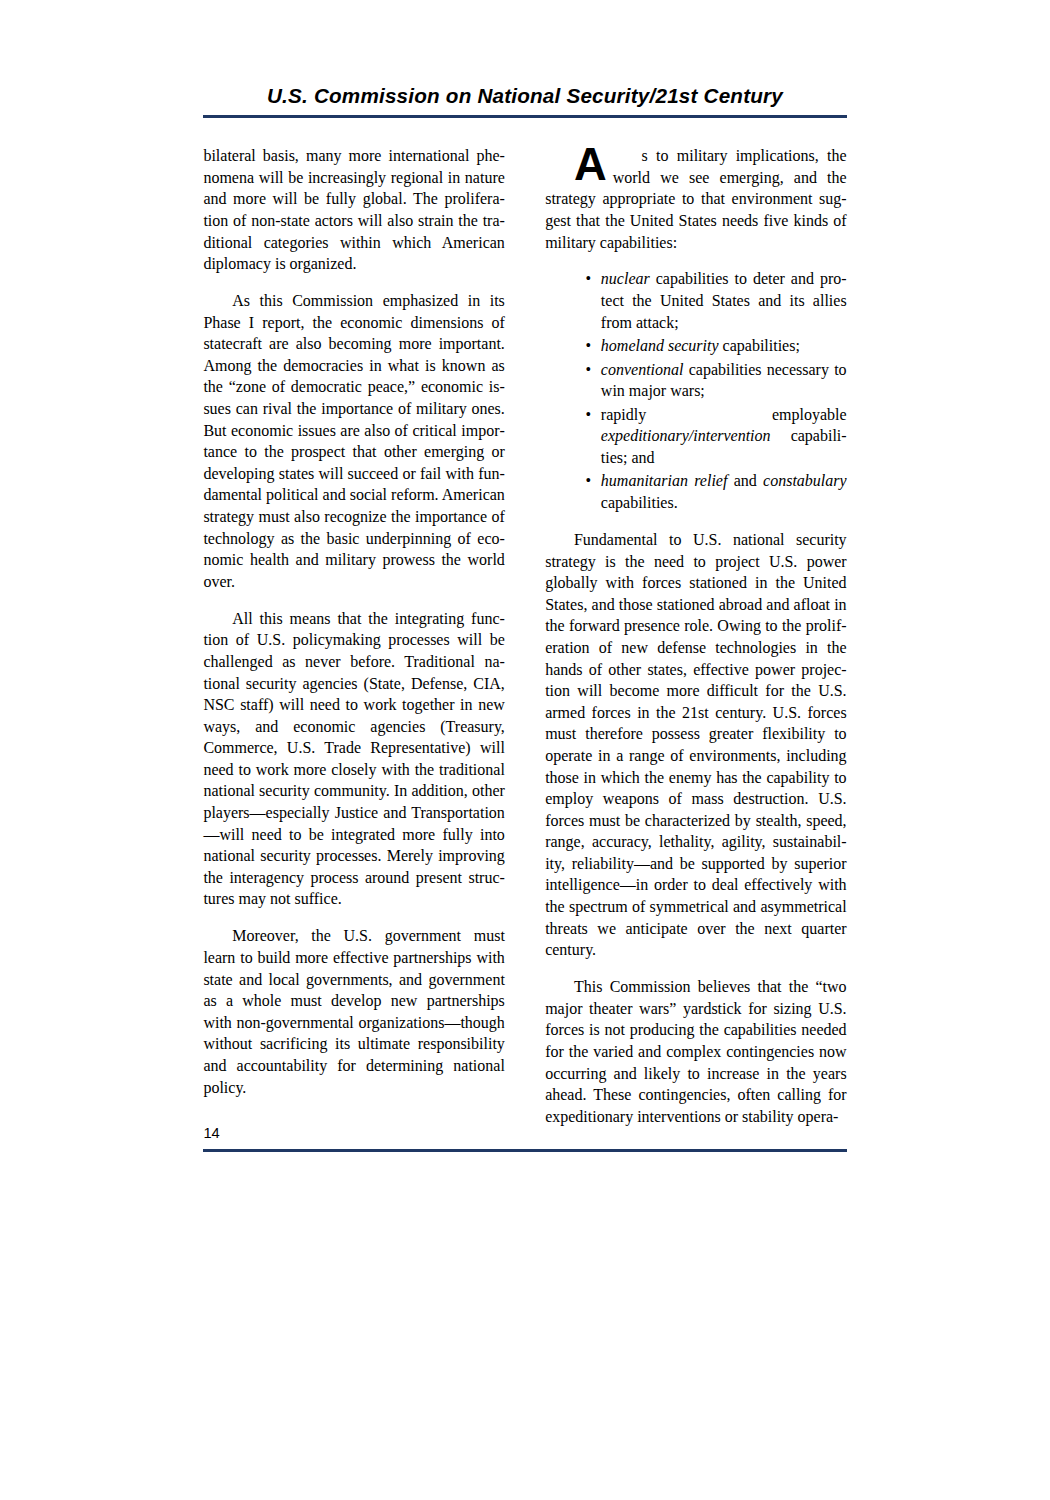U.S. Commission on National Security/21st Century
bilateral basis, many more international phenomena will be increasingly regional in nature and more will be fully global. The proliferation of non-state actors will also strain the traditional categories within which American diplomacy is organized.
As this Commission emphasized in its Phase I report, the economic dimensions of statecraft are also becoming more important. Among the democracies in what is known as the “zone of democratic peace,” economic issues can rival the importance of military ones. But economic issues are also of critical importance to the prospect that other emerging or developing states will succeed or fail with fundamental political and social reform. American strategy must also recognize the importance of technology as the basic underpinning of economic health and military prowess the world over.
All this means that the integrating function of U.S. policymaking processes will be challenged as never before. Traditional national security agencies (State, Defense, CIA, NSC staff) will need to work together in new ways, and economic agencies (Treasury, Commerce, U.S. Trade Representative) will need to work more closely with the traditional national security community. In addition, other players—especially Justice and Transportation—will need to be integrated more fully into national security processes. Merely improving the interagency process around present structures may not suffice.
Moreover, the U.S. government must learn to build more effective partnerships with state and local governments, and government as a whole must develop new partnerships with non-governmental organizations—though without sacrificing its ultimate responsibility and accountability for determining national policy.
As to military implications, the world we see emerging, and the strategy appropriate to that environment suggest that the United States needs five kinds of military capabilities:
nuclear capabilities to deter and protect the United States and its allies from attack;
homeland security capabilities;
conventional capabilities necessary to win major wars;
rapidly employable expeditionary/intervention capabilities; and
humanitarian relief and constabulary capabilities.
Fundamental to U.S. national security strategy is the need to project U.S. power globally with forces stationed in the United States, and those stationed abroad and afloat in the forward presence role. Owing to the proliferation of new defense technologies in the hands of other states, effective power projection will become more difficult for the U.S. armed forces in the 21st century. U.S. forces must therefore possess greater flexibility to operate in a range of environments, including those in which the enemy has the capability to employ weapons of mass destruction. U.S. forces must be characterized by stealth, speed, range, accuracy, lethality, agility, sustainability, reliability—and be supported by superior intelligence—in order to deal effectively with the spectrum of symmetrical and asymmetrical threats we anticipate over the next quarter century.
This Commission believes that the “two major theater wars” yardstick for sizing U.S. forces is not producing the capabilities needed for the varied and complex contingencies now occurring and likely to increase in the years ahead. These contingencies, often calling for expeditionary interventions or stability opera-
14